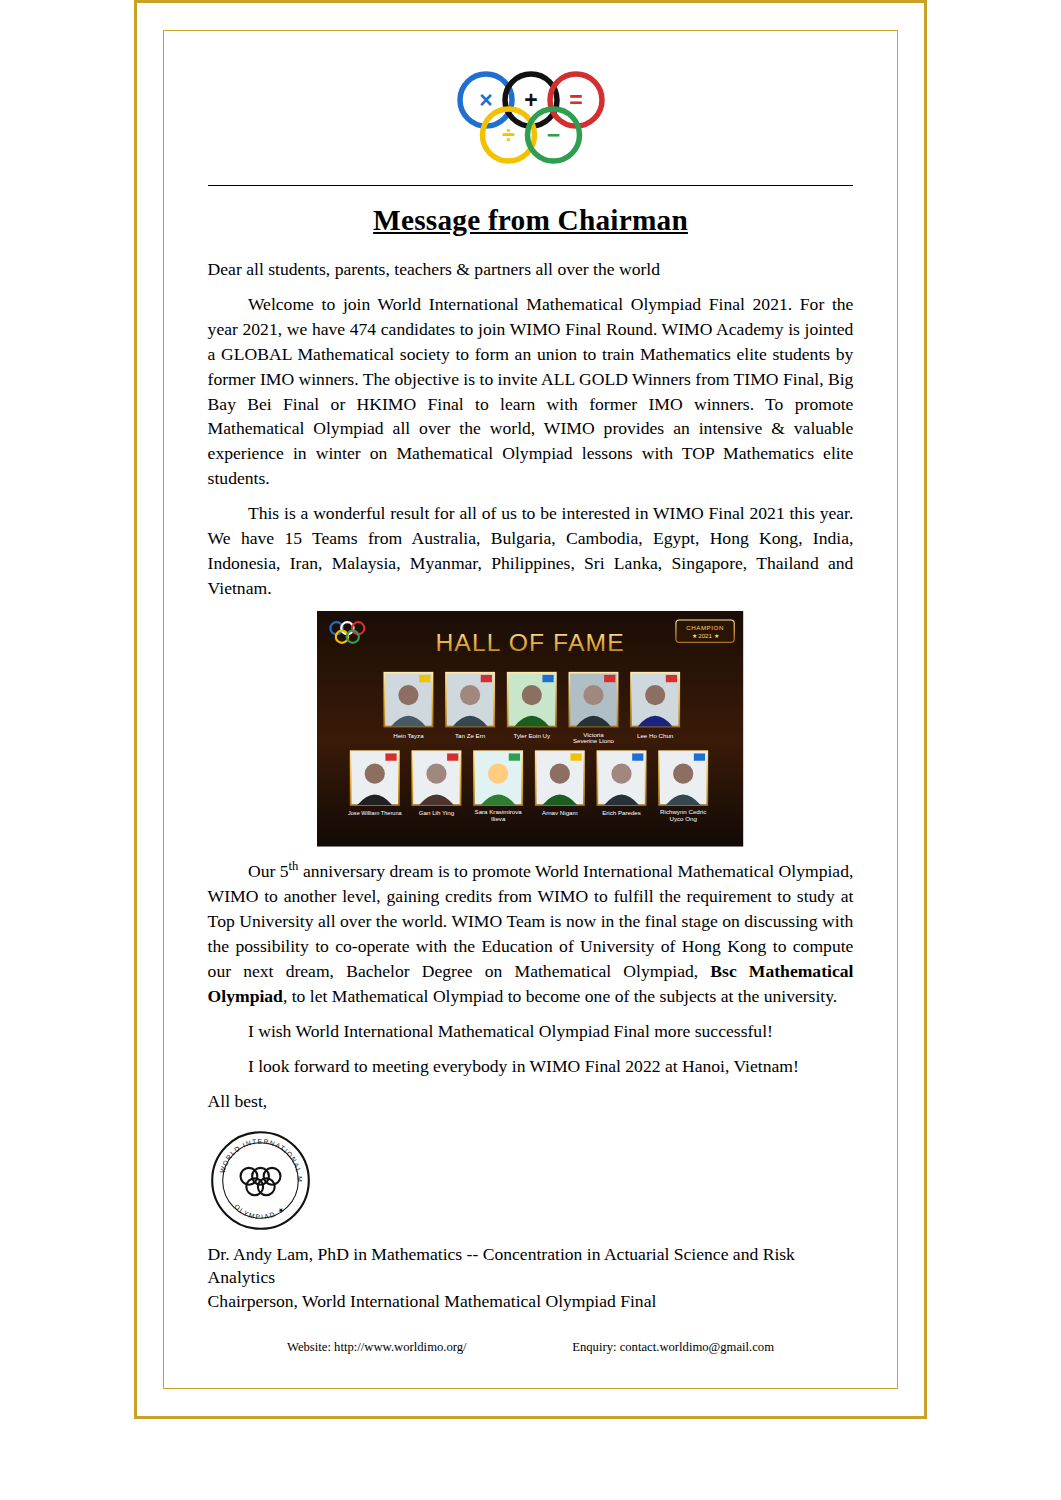× + = ÷ −
Message from Chairman
Dear all students, parents, teachers & partners all over the world
Welcome to join World International Mathematical Olympiad Final 2021. For the year 2021, we have 474 candidates to join WIMO Final Round. WIMO Academy is jointed a GLOBAL Mathematical society to form an union to train Mathematics elite students by former IMO winners. The objective is to invite ALL GOLD Winners from TIMO Final, Big Bay Bei Final or HKIMO Final to learn with former IMO winners. To promote Mathematical Olympiad all over the world, WIMO provides an intensive & valuable experience in winter on Mathematical Olympiad lessons with TOP Mathematics elite students.
This is a wonderful result for all of us to be interested in WIMO Final 2021 this year. We have 15 Teams from Australia, Bulgaria, Cambodia, Egypt, Hong Kong, India, Indonesia, Iran, Malaysia, Myanmar, Philippines, Sri Lanka, Singapore, Thailand and Vietnam.
CHAMPION ★ 2021 ★ HALL OF FAME Hein Tayza Tan Ze Ern Tyler Eoin Uy Victoria Severine Liono Lee Ho Chun Jose William Theruna Gan Lih Ying Sara Krasimirova Ilieva Arnav Nigam Erich Paredes Richwynn Cedric Uyco Ong
Our 5th anniversary dream is to promote World International Mathematical Olympiad, WIMO to another level, gaining credits from WIMO to fulfill the requirement to study at Top University all over the world. WIMO Team is now in the final stage on discussing with the possibility to co-operate with the Education of University of Hong Kong to compute our next dream, Bachelor Degree on Mathematical Olympiad, Bsc Mathematical Olympiad, to let Mathematical Olympiad to become one of the subjects at the university.
I wish World International Mathematical Olympiad Final more successful!
I look forward to meeting everybody in WIMO Final 2022 at Hanoi, Vietnam!
All best,
WORLD INTERNATIONAL MATHEMATICAL OLYMPIAD ★
Dr. Andy Lam, PhD in Mathematics -- Concentration in Actuarial Science and Risk Analytics
Chairperson, World International Mathematical Olympiad Final
Website: http://www.worldimo.org/ Enquiry: contact.worldimo@gmail.com